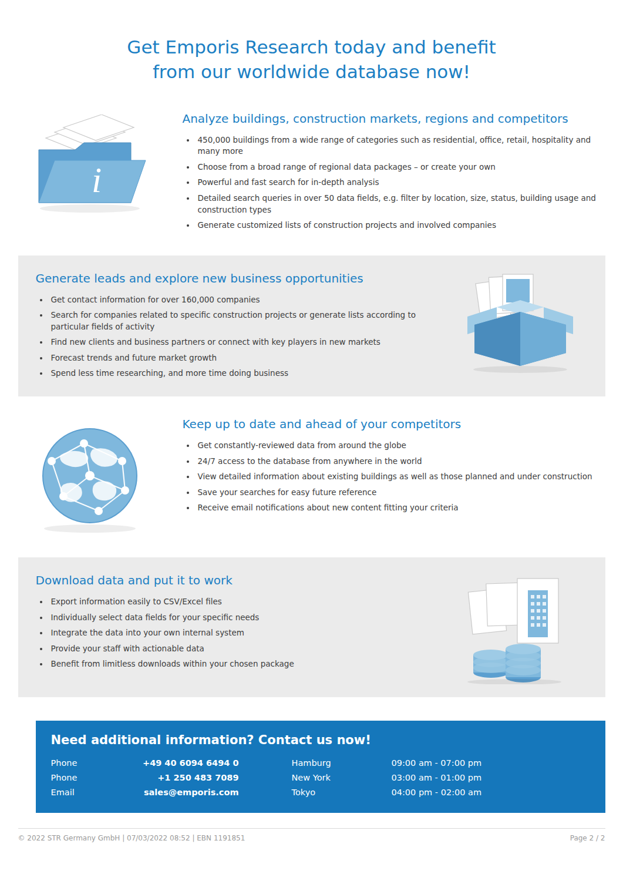Get Emporis Research today and benefit
from our worldwide database now!
i
Analyze buildings, construction markets, regions and competitors
450,000 buildings from a wide range of categories such as residential, office, retail, hospitality and many more
Choose from a broad range of regional data packages – or create your own
Powerful and fast search for in-depth analysis
Detailed search queries in over 50 data fields, e.g. filter by location, size, status, building usage and construction types
Generate customized lists of construction projects and involved companies
Generate leads and explore new business opportunities
Get contact information for over 160,000 companies
Search for companies related to specific construction projects or generate lists according to particular fields of activity
Find new clients and business partners or connect with key players in new markets
Forecast trends and future market growth
Spend less time researching, and more time doing business
Keep up to date and ahead of your competitors
Get constantly-reviewed data from around the globe
24/7 access to the database from anywhere in the world
View detailed information about existing buildings as well as those planned and under construction
Save your searches for easy future reference
Receive email notifications about new content fitting your criteria
Download data and put it to work
Export information easily to CSV/Excel files
Individually select data fields for your specific needs
Integrate the data into your own internal system
Provide your staff with actionable data
Benefit from limitless downloads within your chosen package
Need additional information? Contact us now!
| Phone | +49 40 6094 6494 0 | Hamburg | 09:00 am - 07:00 pm |
| Phone | +1 250 483 7089 | New York | 03:00 am - 01:00 pm |
| Email | sales@emporis.com | Tokyo | 04:00 pm - 02:00 am |
© 2022 STR Germany GmbH | 07/03/2022 08:52 | EBN 1191851
Page 2 / 2